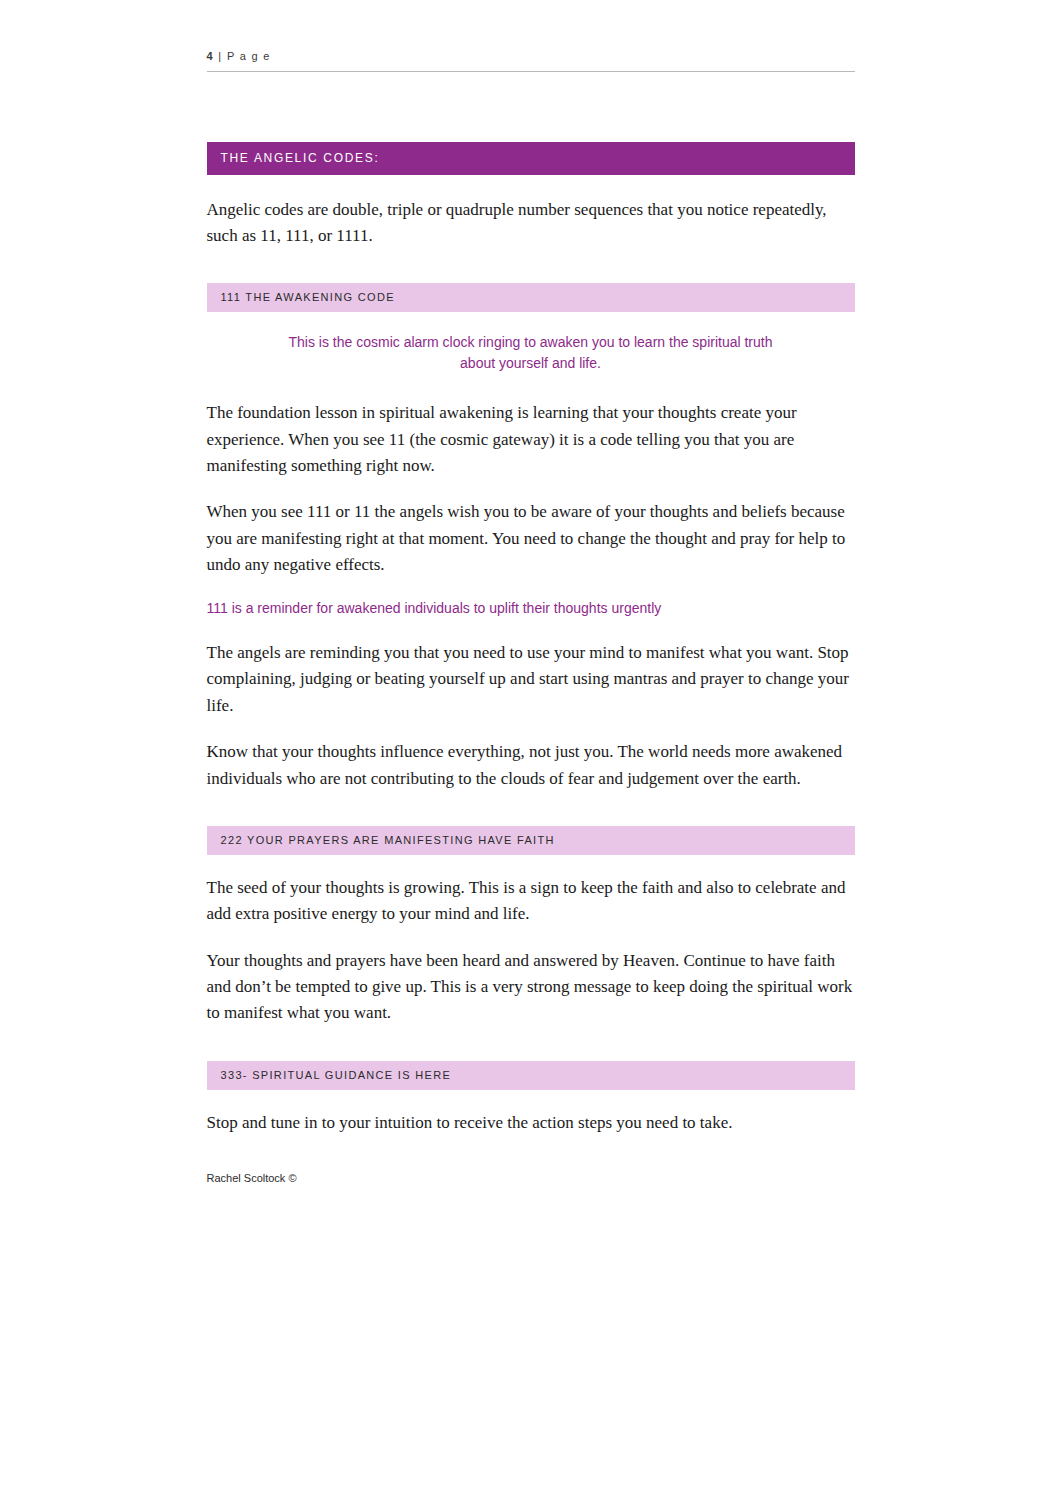4 | P a g e
THE ANGELIC CODES:
Angelic codes are double, triple or quadruple number sequences that you notice repeatedly, such as 11, 111, or 1111.
111 THE AWAKENING CODE
This is the cosmic alarm clock ringing to awaken you to learn the spiritual truth about yourself and life.
The foundation lesson in spiritual awakening is learning that your thoughts create your experience. When you see 11 (the cosmic gateway) it is a code telling you that you are manifesting something right now.
When you see 111 or 11 the angels wish you to be aware of your thoughts and beliefs because you are manifesting right at that moment. You need to change the thought and pray for help to undo any negative effects.
111 is a reminder for awakened individuals to uplift their thoughts urgently
The angels are reminding you that you need to use your mind to manifest what you want. Stop complaining, judging or beating yourself up and start using mantras and prayer to change your life.
Know that your thoughts influence everything, not just you. The world needs more awakened individuals who are not contributing to the clouds of fear and judgement over the earth.
222 YOUR PRAYERS ARE MANIFESTING HAVE FAITH
The seed of your thoughts is growing. This is a sign to keep the faith and also to celebrate and add extra positive energy to your mind and life.
Your thoughts and prayers have been heard and answered by Heaven. Continue to have faith and don’t be tempted to give up. This is a very strong message to keep doing the spiritual work to manifest what you want.
333- SPIRITUAL GUIDANCE IS HERE
Stop and tune in to your intuition to receive the action steps you need to take.
Rachel Scoltock ©